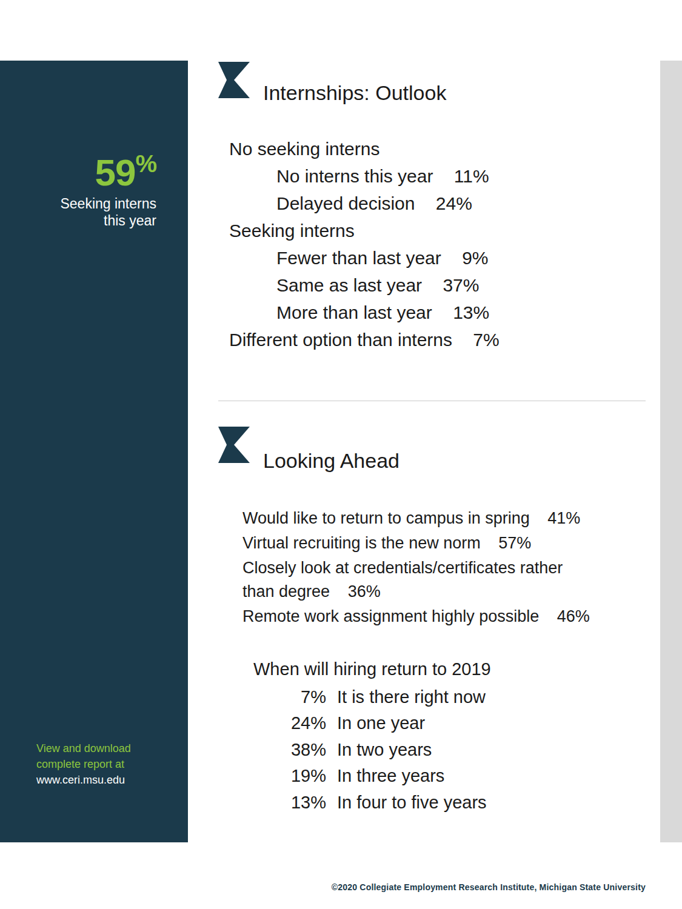59%
Seeking interns
this year
View and download
complete report at
www.ceri.msu.edu
Internships: Outlook
No seeking interns
No interns this year 11%
Delayed decision 24%
Seeking interns
Fewer than last year 9%
Same as last year 37%
More than last year 13%
Different option than interns 7%
Looking Ahead
Would like to return to campus in spring 41%
Virtual recruiting is the new norm 57%
Closely look at credentials/certificates rather
than degree 36%
Remote work assignment highly possible 46%
When will hiring return to 2019
7% It is there right now
24% In one year
38% In two years
19% In three years
13% In four to five years
©2020 Collegiate Employment Research Institute, Michigan State University